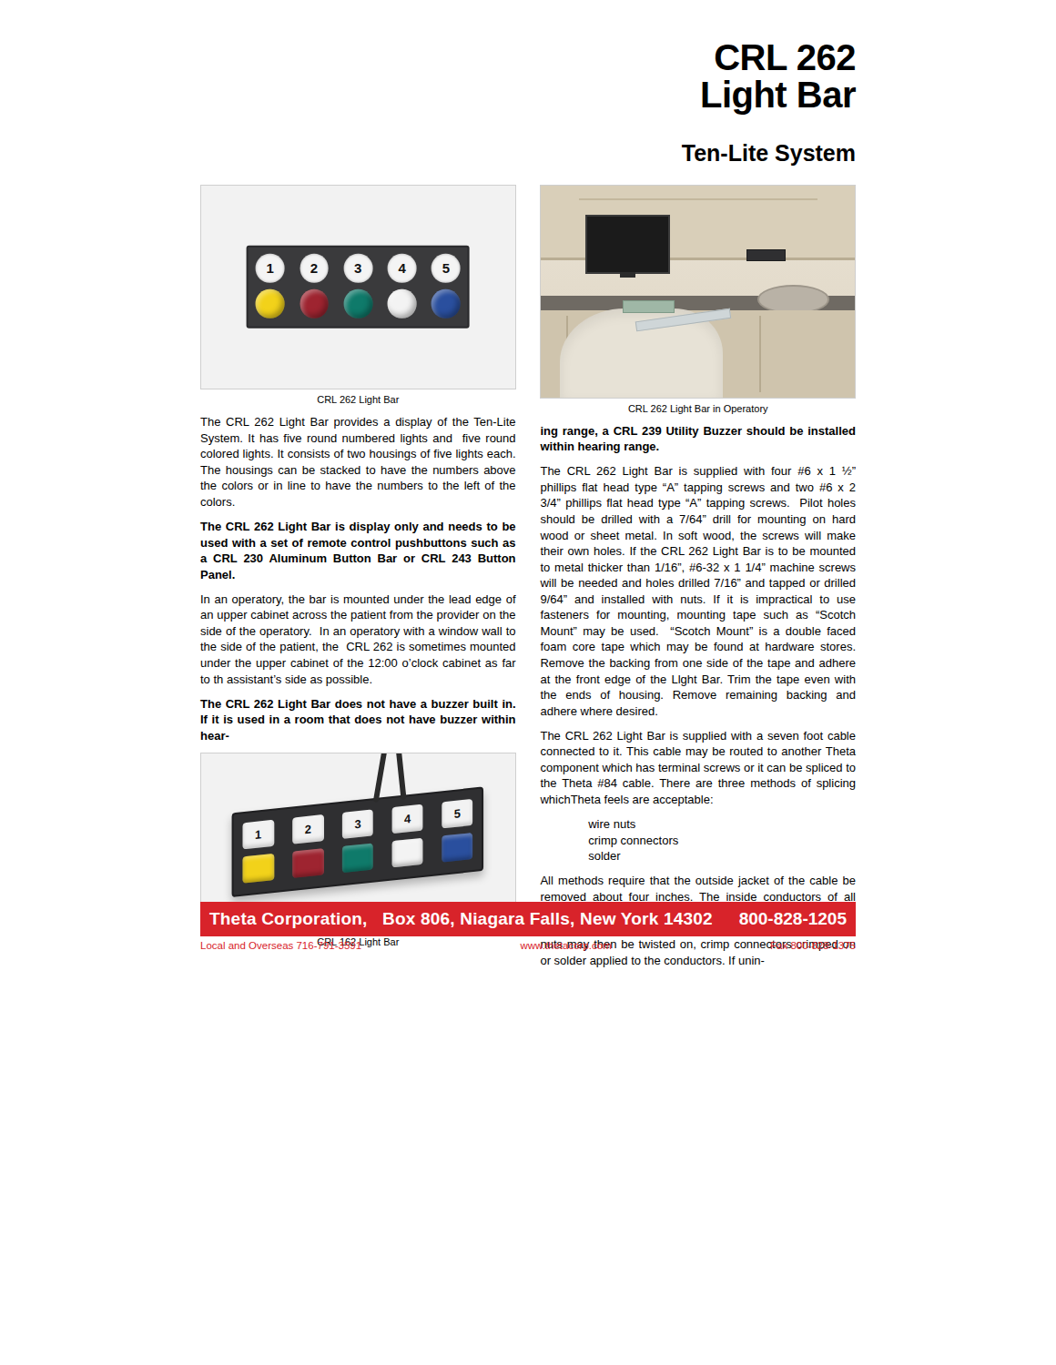CRL 262
Light Bar
Ten-Lite System
1
2
3
4
5
CRL 262 Light Bar
The CRL 262 Light Bar provides a display of the Ten-Lite System. It has five round numbered lights and five round colored lights. It consists of two housings of five lights each. The housings can be stacked to have the numbers above the colors or in line to have the numbers to the left of the colors.
The CRL 262 Light Bar is display only and needs to be used with a set of remote control pushbuttons such as a CRL 230 Aluminum Button Bar or CRL 243 Button Panel.
In an operatory, the bar is mounted under the lead edge of an upper cabinet across the patient from the provider on the side of the operatory. In an operatory with a window wall to the side of the patient, the CRL 262 is sometimes mounted under the upper cabinet of the 12:00 o’clock cabinet as far to th assistant’s side as possible.
The CRL 262 Light Bar does not have a buzzer built in. If it is used in a room that does not have buzzer within hear-
1
2
3
4
5
CRL 162 Light Bar
CRL 262 Light Bar in Operatory
ing range, a CRL 239 Utility Buzzer should be installed within hearing range.
The CRL 262 Light Bar is supplied with four #6 x 1 ½” phillips flat head type “A” tapping screws and two #6 x 2 3/4” phillips flat head type “A” tapping screws. Pilot holes should be drilled with a 7/64” drill for mounting on hard wood or sheet metal. In soft wood, the screws will make their own holes. If the CRL 262 Light Bar is to be mounted to metal thicker than 1/16”, #6-32 x 1 1/4” machine screws will be needed and holes drilled 7/16” and tapped or drilled 9/64” and installed with nuts. If it is impractical to use fasteners for mounting, mounting tape such as “Scotch Mount” may be used. “Scotch Mount” is a double faced foam core tape which may be found at hardware stores. Remove the backing from one side of the tape and adhere at the front edge of the Llght Bar. Trim the tape even with the ends of housing. Remove remaining backing and adhere where desired.
The CRL 262 Light Bar is supplied with a seven foot cable connected to it. This cable may be routed to another Theta component which has terminal screws or it can be spliced to the Theta #84 cable. There are three methods of splicing whichTheta feels are acceptable:
wire nuts
crimp connectors
solder
All methods require that the outside jacket of the cable be removed about four inches. The inside conductors of all conductors should have their insulation removed about 3/4“. All conductors of each color are then twisted together. Wire nuts may then be twisted on, crimp connectors crimped on or solder applied to the conductors. If unin-
Theta Corporation, Box 806, Niagara Falls, New York 14302
800-828-1205
Local and Overseas 716-791-3591 www.thetacorp.com Fax 800-828-1375